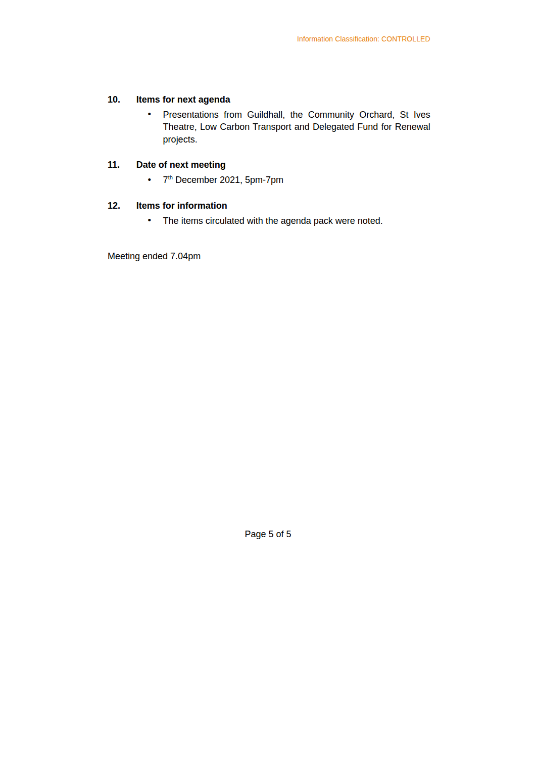Information Classification: CONTROLLED
10. Items for next agenda
Presentations from Guildhall, the Community Orchard, St Ives Theatre, Low Carbon Transport and Delegated Fund for Renewal projects.
11. Date of next meeting
7th December 2021, 5pm-7pm
12. Items for information
The items circulated with the agenda pack were noted.
Meeting ended 7.04pm
Page 5 of 5